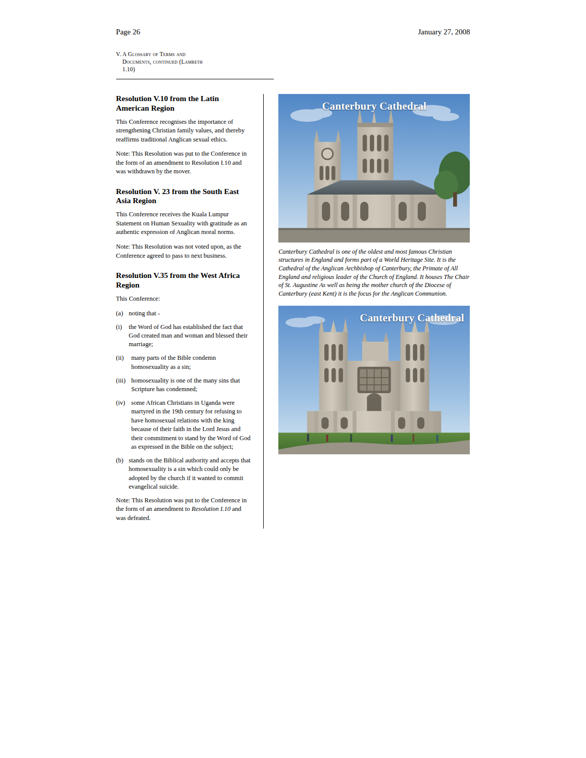Page 26
January 27, 2008
V. A Glossary of Terms and Documents, continued (Lambeth 1.10)
Resolution V.10 from the Latin American Region
This Conference recognises the importance of strengthening Christian family values, and thereby reaffirms traditional Anglican sexual ethics.
Note: This Resolution was put to the Conference in the form of an amendment to Resolution I.10 and was withdrawn by the mover.
Resolution V. 23 from the South East Asia Region
This Conference receives the Kuala Lumpur Statement on Human Sexuality with gratitude as an authentic expression of Anglican moral norms.
Note: This Resolution was not voted upon, as the Conference agreed to pass to next business.
Resolution V.35 from the West Africa Region
This Conference:
(a)
noting that -
(i)
the Word of God has established the fact that God created man and woman and blessed their marriage;
(ii)
many parts of the Bible condemn homosexuality as a sin;
(iii)
homosexuality is one of the many sins that Scripture has condemned;
(iv)
some African Christians in Uganda were martyred in the 19th century for refusing to have homosexual relations with the king because of their faith in the Lord Jesus and their commitment to stand by the Word of God as expressed in the Bible on the subject;
(b)
stands on the Biblical authority and accepts that homosexuality is a sin which could only be adopted by the church if it wanted to commit evangelical suicide.
Note: This Resolution was put to the Conference in the form of an amendment to Resolution I.10 and was defeated.
Canterbury Cathedral
Canterbury Cathedral is one of the oldest and most famous Christian structures in England and forms part of a World Heritage Site. It is the Cathedral of the Anglican Archbishop of Canterbury, the Primate of All England and religious leader of the Church of England. It houses The Chair of St. Augustine As well as being the mother church of the Diocese of Canterbury (east Kent) it is the focus for the Anglican Communion.
Canterbury Cathedral